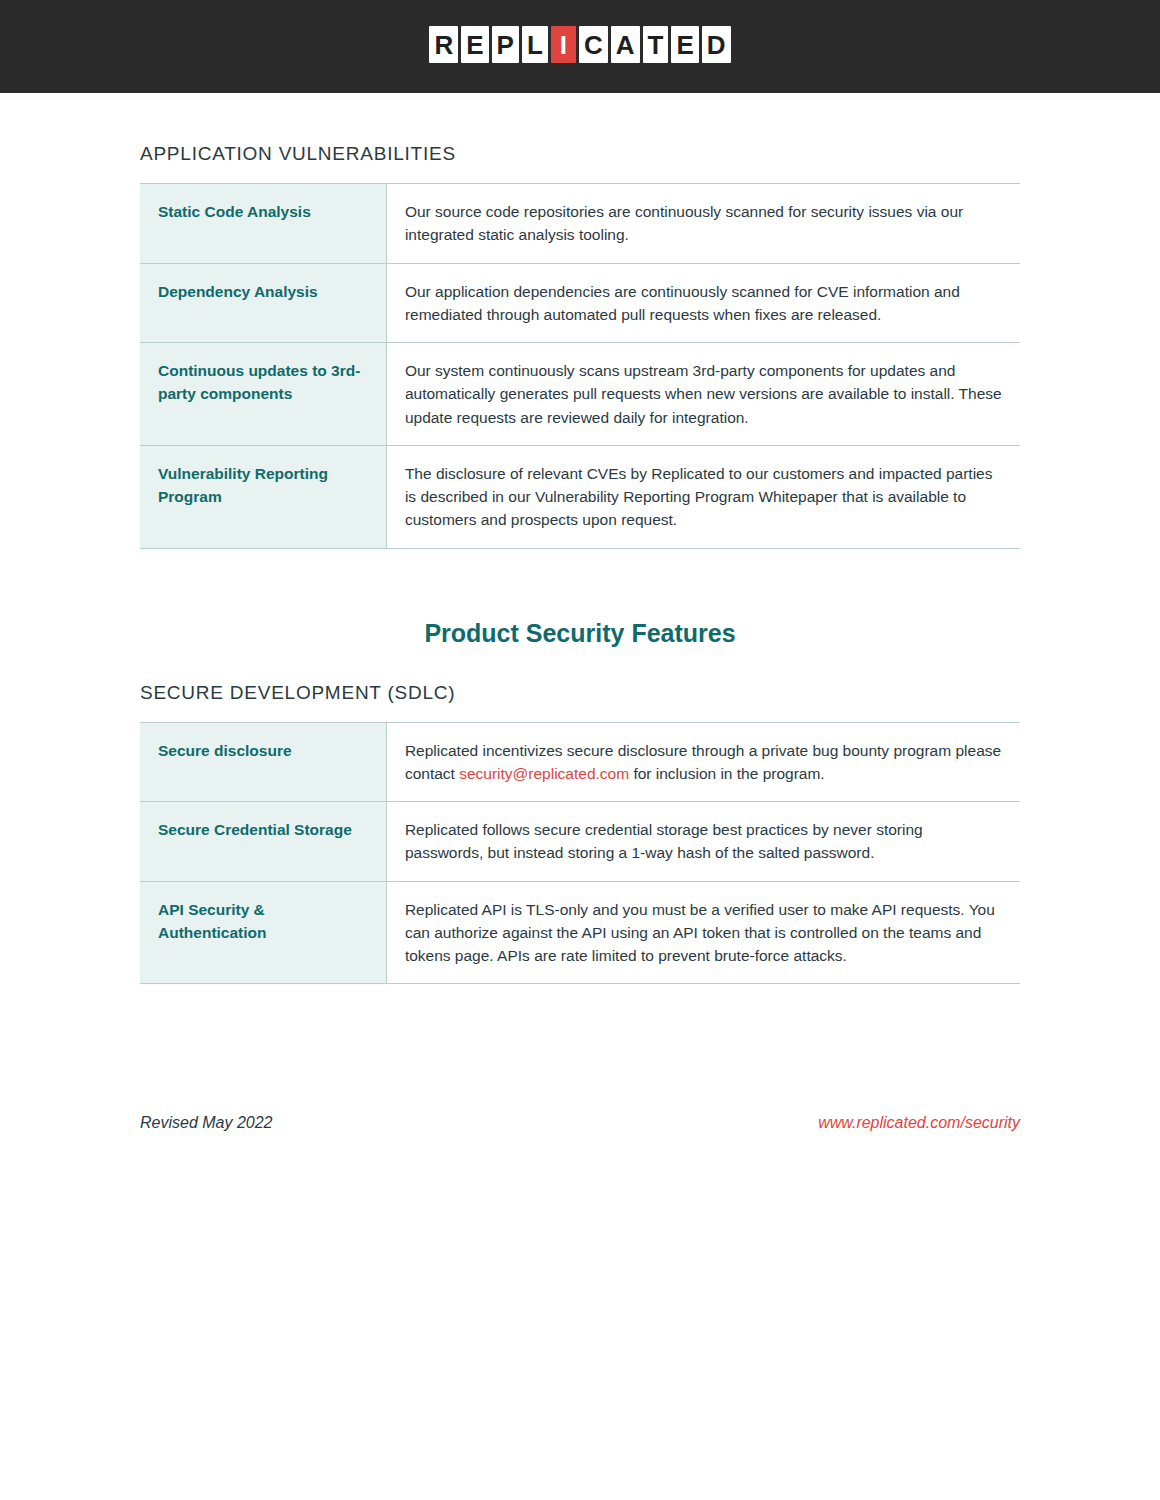REPLICATED
Application Vulnerabilities
| Static Code Analysis | Our source code repositories are continuously scanned for security issues via our integrated static analysis tooling. |
| Dependency Analysis | Our application dependencies are continuously scanned for CVE information and remediated through automated pull requests when fixes are released. |
| Continuous updates to 3rd-party components | Our system continuously scans upstream 3rd-party components for updates and automatically generates pull requests when new versions are available to install. These update requests are reviewed daily for integration. |
| Vulnerability Reporting Program | The disclosure of relevant CVEs by Replicated to our customers and impacted parties is described in our Vulnerability Reporting Program Whitepaper that is available to customers and prospects upon request. |
Product Security Features
Secure Development (SDLC)
| Secure disclosure | Replicated incentivizes secure disclosure through a private bug bounty program please contact security@replicated.com for inclusion in the program. |
| Secure Credential Storage | Replicated follows secure credential storage best practices by never storing passwords, but instead storing a 1-way hash of the salted password. |
| API Security & Authentication | Replicated API is TLS-only and you must be a verified user to make API requests. You can authorize against the API using an API token that is controlled on the teams and tokens page. APIs are rate limited to prevent brute-force attacks. |
Revised May 2022
www.replicated.com/security